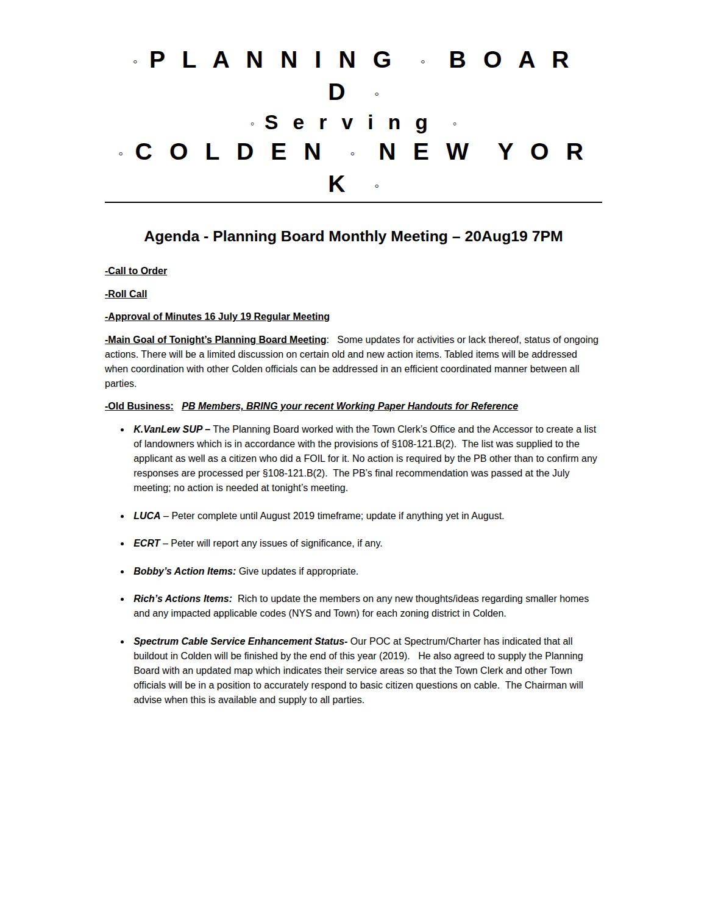◦ P L A N N I N G ◦ B O A R D ◦
◦ S e r v i n g ◦
◦ C O L D E N ◦ N E W Y O R K ◦
Agenda - Planning Board Monthly Meeting – 20Aug19 7PM
-Call to Order
-Roll Call
-Approval of Minutes 16 July 19 Regular Meeting
-Main Goal of Tonight’s Planning Board Meeting: Some updates for activities or lack thereof, status of ongoing actions. There will be a limited discussion on certain old and new action items. Tabled items will be addressed when coordination with other Colden officials can be addressed in an efficient coordinated manner between all parties.
-Old Business: PB Members, BRING your recent Working Paper Handouts for Reference
K.VanLew SUP – The Planning Board worked with the Town Clerk’s Office and the Accessor to create a list of landowners which is in accordance with the provisions of §108-121.B(2). The list was supplied to the applicant as well as a citizen who did a FOIL for it. No action is required by the PB other than to confirm any responses are processed per §108-121.B(2). The PB’s final recommendation was passed at the July meeting; no action is needed at tonight’s meeting.
LUCA – Peter complete until August 2019 timeframe; update if anything yet in August.
ECRT – Peter will report any issues of significance, if any.
Bobby’s Action Items: Give updates if appropriate.
Rich’s Actions Items: Rich to update the members on any new thoughts/ideas regarding smaller homes and any impacted applicable codes (NYS and Town) for each zoning district in Colden.
Spectrum Cable Service Enhancement Status- Our POC at Spectrum/Charter has indicated that all buildout in Colden will be finished by the end of this year (2019). He also agreed to supply the Planning Board with an updated map which indicates their service areas so that the Town Clerk and other Town officials will be in a position to accurately respond to basic citizen questions on cable. The Chairman will advise when this is available and supply to all parties.